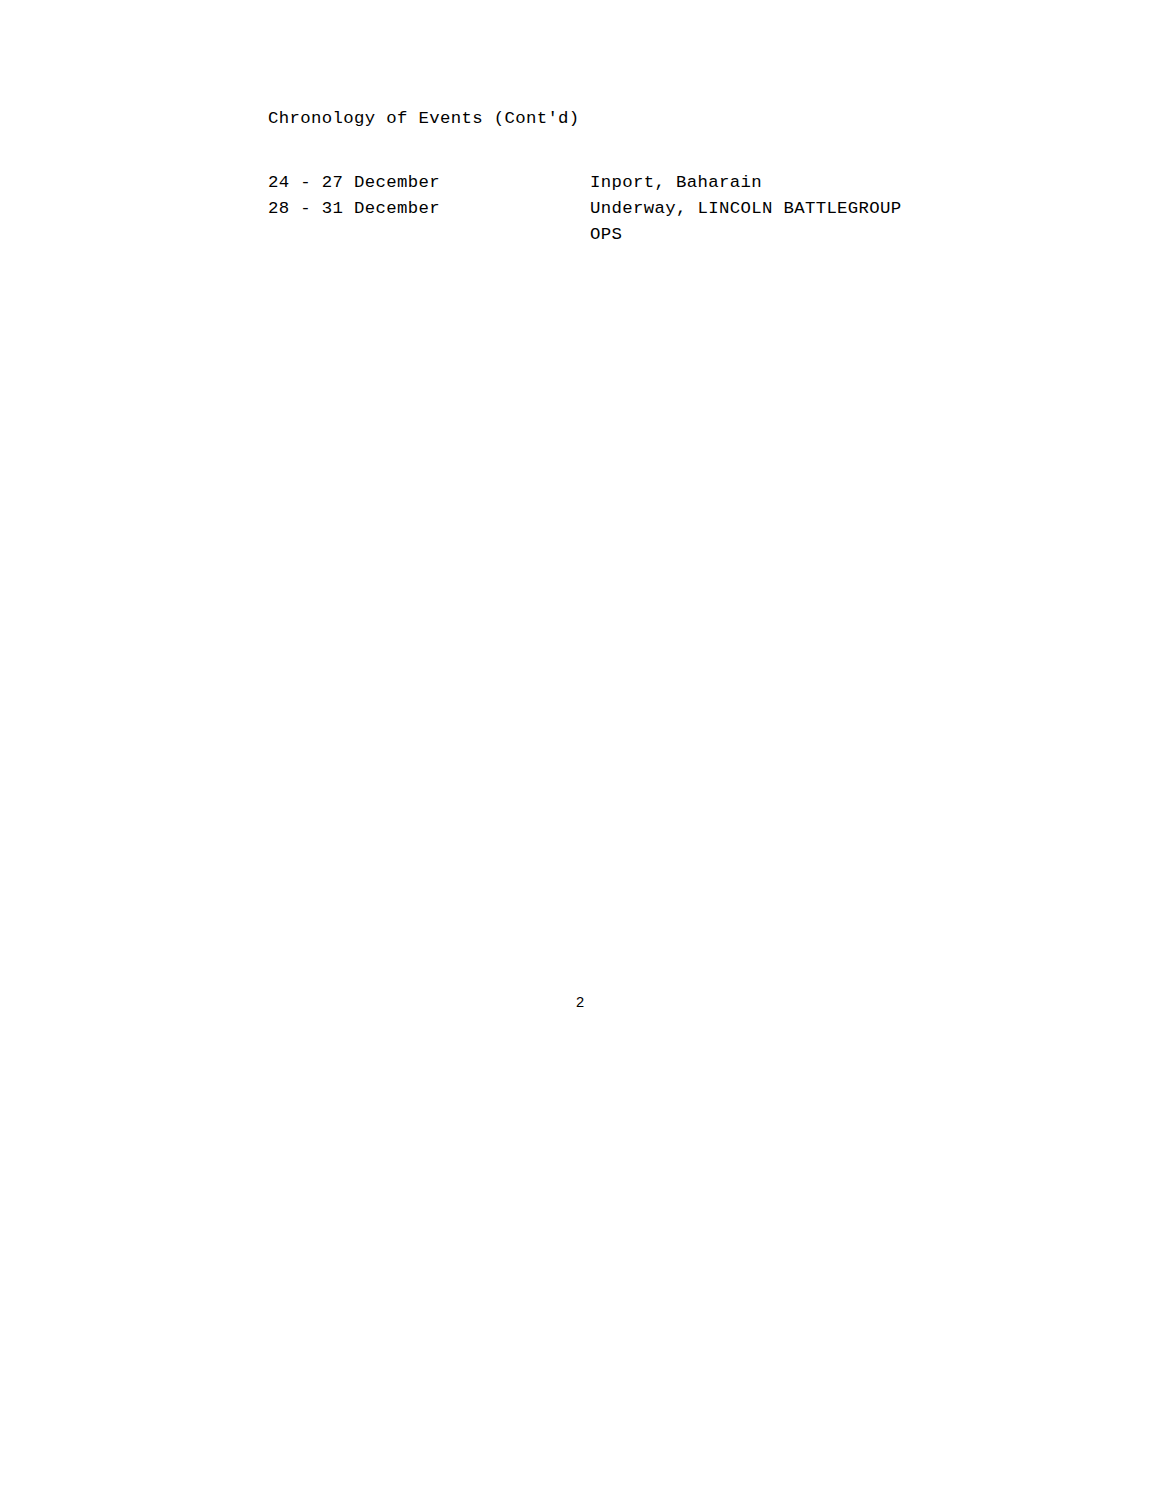Chronology of Events (Cont'd)
| 24 - 27 December | Inport, Baharain |
| 28 - 31 December | Underway, LINCOLN BATTLEGROUP OPS |
2